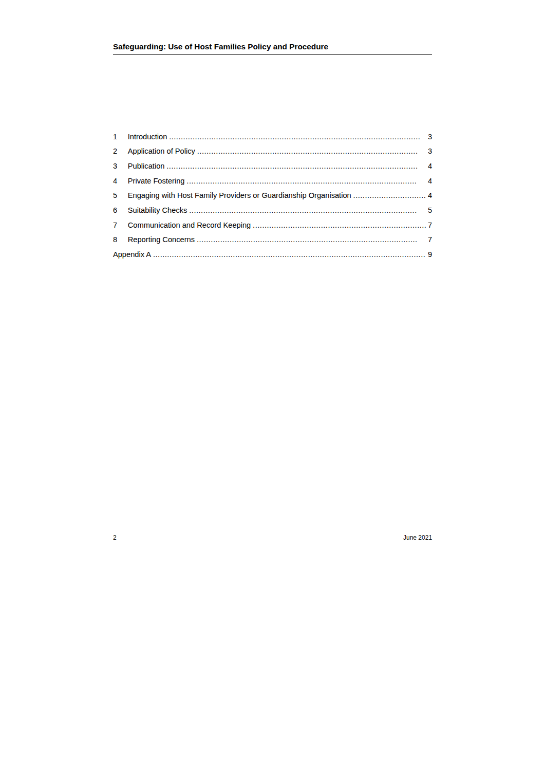Safeguarding: Use of Host Families Policy and Procedure
1 Introduction ........................................................................................................... 3
2 Application of Policy .............................................................................................. 3
3 Publication ........................................................................................................... 4
4 Private Fostering .................................................................................................. 4
5 Engaging with Host Family Providers or Guardianship Organisation ....................................... 4
6 Suitability Checks ................................................................................................. 5
7 Communication and Record Keeping ..................................................................................... 7
8 Reporting Concerns .............................................................................................. 7
Appendix A ....................................................................................................................... 9
2 June 2021